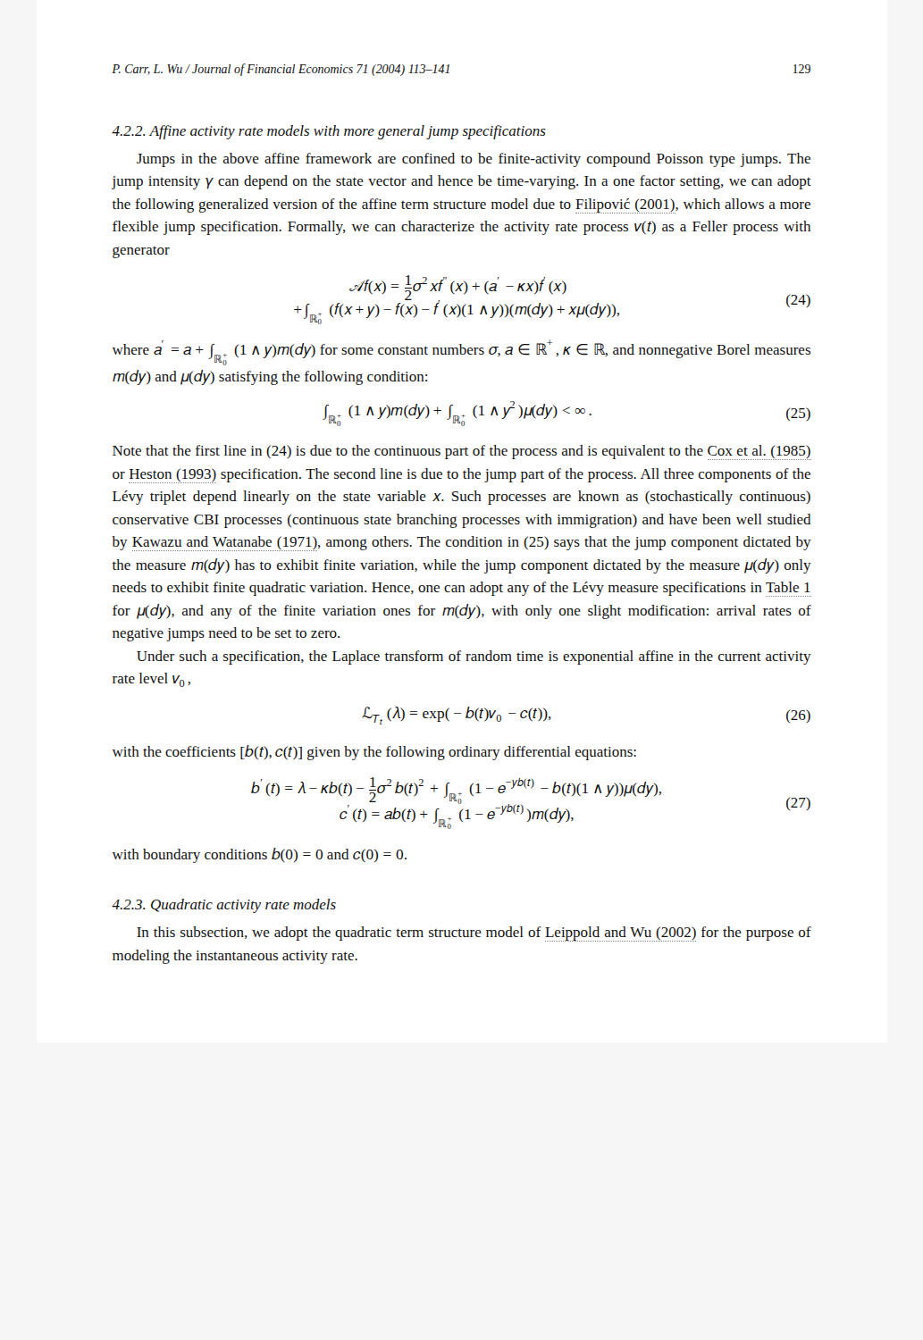P. Carr, L. Wu / Journal of Financial Economics 71 (2004) 113–141 129
4.2.2. Affine activity rate models with more general jump specifications
Jumps in the above affine framework are confined to be finite-activity compound Poisson type jumps. The jump intensity γ can depend on the state vector and hence be time-varying. In a one factor setting, we can adopt the following generalized version of the affine term structure model due to Filipović (2001), which allows a more flexible jump specification. Formally, we can characterize the activity rate process v(t) as a Feller process with generator
𝒜f(x) = 12 σ2 x f″ (x) + (a′−κx) f′(x) + ∫ℝ0+ (f(x+y) −f(x) −f′(x) (1∧y)) (m(dy) +xμ(dy)) ,
(24)
where a′=a+∫ℝ0+(1∧y)m(dy) for some constant numbers σ, a∈ℝ+, κ∈ℝ, and nonnegative Borel measures m(dy) and μ(dy) satisfying the following condition:
∫ℝ0+ (1∧y)m(dy) + ∫ℝ0+ (1∧y2)μ(dy) <∞.
(25)
Note that the first line in (24) is due to the continuous part of the process and is equivalent to the Cox et al. (1985) or Heston (1993) specification. The second line is due to the jump part of the process. All three components of the Lévy triplet depend linearly on the state variable x. Such processes are known as (stochastically continuous) conservative CBI processes (continuous state branching processes with immigration) and have been well studied by Kawazu and Watanabe (1971), among others. The condition in (25) says that the jump component dictated by the measure m(dy) has to exhibit finite variation, while the jump component dictated by the measure μ(dy) only needs to exhibit finite quadratic variation. Hence, one can adopt any of the Lévy measure specifications in Table 1 for μ(dy), and any of the finite variation ones for m(dy), with only one slight modification: arrival rates of negative jumps need to be set to zero.
Under such a specification, the Laplace transform of random time is exponential affine in the current activity rate level v0,
ℒTt (λ) = exp(−b(t)v0 −c(t)),
(26)
with the coefficients [b(t),c(t)] given by the following ordinary differential equations:
b′(t) = λ−κb(t) − 12 σ2 b(t)2 + ∫ℝ0+ (1− e−yb(t) −b(t)(1∧y)) μ(dy), c′(t) = ab(t) + ∫ℝ0+ (1− e−yb(t) ) m(dy),
(27)
with boundary conditions b(0)=0 and c(0)=0.
4.2.3. Quadratic activity rate models
In this subsection, we adopt the quadratic term structure model of Leippold and Wu (2002) for the purpose of modeling the instantaneous activity rate.